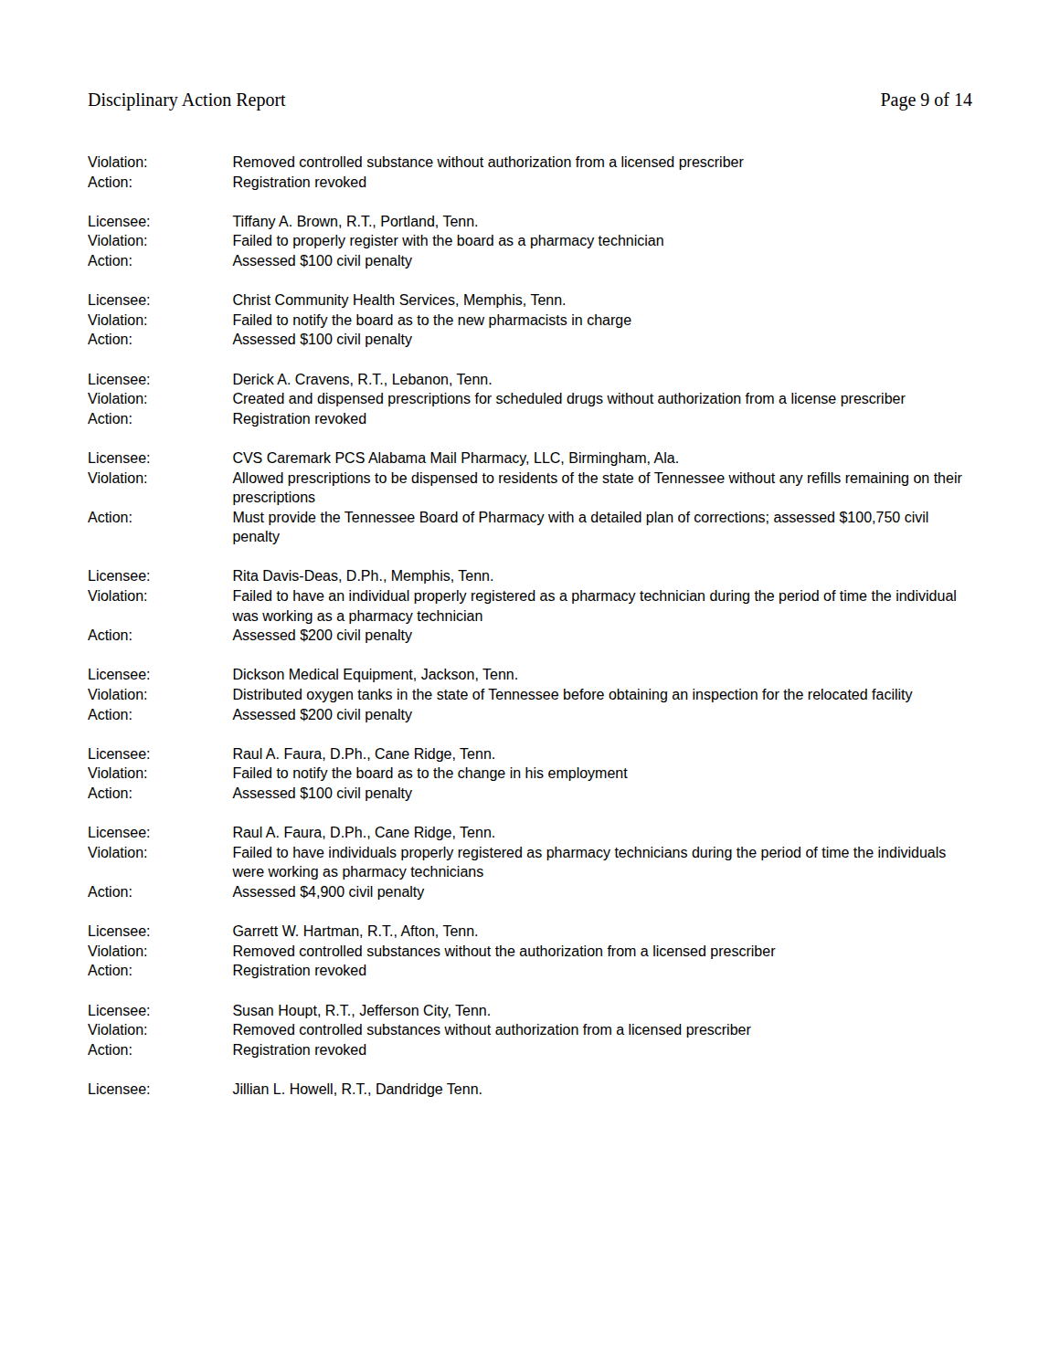Disciplinary Action Report Page 9 of 14
Violation:
Removed controlled substance without authorization from a licensed prescriber
Action:
Registration revoked
Licensee:
Tiffany A. Brown, R.T., Portland, Tenn.
Violation:
Failed to properly register with the board as a pharmacy technician
Action:
Assessed $100 civil penalty
Licensee:
Christ Community Health Services, Memphis, Tenn.
Violation:
Failed to notify the board as to the new pharmacists in charge
Action:
Assessed $100 civil penalty
Licensee:
Derick A. Cravens, R.T., Lebanon, Tenn.
Violation:
Created and dispensed prescriptions for scheduled drugs without authorization from a license prescriber
Action:
Registration revoked
Licensee:
CVS Caremark PCS Alabama Mail Pharmacy, LLC, Birmingham, Ala.
Violation:
Allowed prescriptions to be dispensed to residents of the state of Tennessee without any refills remaining on their prescriptions
Action:
Must provide the Tennessee Board of Pharmacy with a detailed plan of corrections; assessed $100,750 civil penalty
Licensee:
Rita Davis-Deas, D.Ph., Memphis, Tenn.
Violation:
Failed to have an individual properly registered as a pharmacy technician during the period of time the individual was working as a pharmacy technician
Action:
Assessed $200 civil penalty
Licensee:
Dickson Medical Equipment, Jackson, Tenn.
Violation:
Distributed oxygen tanks in the state of Tennessee before obtaining an inspection for the relocated facility
Action:
Assessed $200 civil penalty
Licensee:
Raul A. Faura, D.Ph., Cane Ridge, Tenn.
Violation:
Failed to notify the board as to the change in his employment
Action:
Assessed $100 civil penalty
Licensee:
Raul A. Faura, D.Ph., Cane Ridge, Tenn.
Violation:
Failed to have individuals properly registered as pharmacy technicians during the period of time the individuals were working as pharmacy technicians
Action:
Assessed $4,900 civil penalty
Licensee:
Garrett W. Hartman, R.T., Afton, Tenn.
Violation:
Removed controlled substances without the authorization from a licensed prescriber
Action:
Registration revoked
Licensee:
Susan Houpt, R.T., Jefferson City, Tenn.
Violation:
Removed controlled substances without authorization from a licensed prescriber
Action:
Registration revoked
Licensee:
Jillian L. Howell, R.T., Dandridge Tenn.